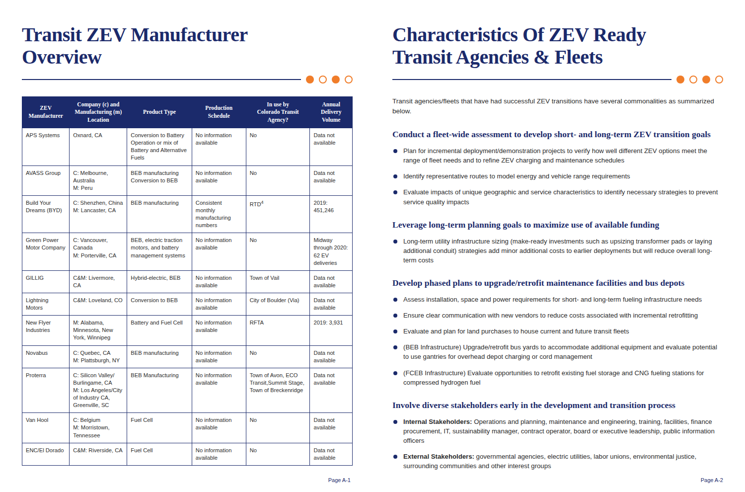Transit ZEV Manufacturer
Overview
| ZEV Manufacturer | Company (c) and Manufacturing (m) Location | Product Type | Production Schedule | In use by Colorado Transit Agency? | Annual Delivery Volume |
| --- | --- | --- | --- | --- | --- |
| APS Systems | Oxnard, CA | Conversion to Battery Operation or mix of Battery and Alternative Fuels | No information available | No | Data not available |
| AVASS Group | C: Melbourne, Australia M: Peru | BEB manufacturing Conversion to BEB | No information available | No | Data not available |
| Build Your Dreams (BYD) | C: Shenzhen, China M: Lancaster, CA | BEB manufacturing | Consistent monthly manufacturing numbers | RTD 4 | 2019: 451,246 |
| Green Power Motor Company | C: Vancouver, Canada M: Porterville, CA | BEB, electric traction motors, and battery management systems | No information available | No | Midway through 2020: 62 EV deliveries |
| GILLIG | C&M: Livermore, CA | Hybrid-electric, BEB | No information available | Town of Vail | Data not available |
| Lightning Motors | C&M: Loveland, CO | Conversion to BEB | No information available | City of Boulder (Via) | Data not available |
| New Flyer Industries | M: Alabama, Minnesota, New York, Winnipeg | Battery and Fuel Cell | No information available | RFTA | 2019: 3,931 |
| Novabus | C: Quebec, CA M: Plattsburgh, NY | BEB manufacturing | No information available | No | Data not available |
| Proterra | C: Silicon Valley/ Burlingame, CA M: Los Angeles/City of Industry CA, Greenville, SC | BEB Manufacturing | No information available | Town of Avon, ECO Transit,Summit Stage, Town of Breckenridge | Data not available |
| Van Hool | C: Belgium M: Morristown, Tennessee | Fuel Cell | No information available | No | Data not available |
| ENC/El Dorado | C&M: Riverside, CA | Fuel Cell | No information available | No | Data not available |
Page A-1
Characteristics Of ZEV Ready
Transit Agencies & Fleets
Transit agencies/fleets that have had successful ZEV transitions have several commonalities as summarized below.
Conduct a fleet-wide assessment to develop short- and long-term ZEV transition goals
Plan for incremental deployment/demonstration projects to verify how well different ZEV options meet the range of fleet needs and to refine ZEV charging and maintenance schedules
Identify representative routes to model energy and vehicle range requirements
Evaluate impacts of unique geographic and service characteristics to identify necessary strategies to prevent service quality impacts
Leverage long-term planning goals to maximize use of available funding
Long-term utility infrastructure sizing (make-ready investments such as upsizing transformer pads or laying additional conduit) strategies add minor additional costs to earlier deployments but will reduce overall long-term costs
Develop phased plans to upgrade/retrofit maintenance facilities and bus depots
Assess installation, space and power requirements for short- and long-term fueling infrastructure needs
Ensure clear communication with new vendors to reduce costs associated with incremental retrofitting
Evaluate and plan for land purchases to house current and future transit fleets
(BEB Infrastructure) Upgrade/retrofit bus yards to accommodate additional equipment and evaluate potential to use gantries for overhead depot charging or cord management
(FCEB Infrastructure) Evaluate opportunities to retrofit existing fuel storage and CNG fueling stations for compressed hydrogen fuel
Involve diverse stakeholders early in the development and transition process
Internal Stakeholders: Operations and planning, maintenance and engineering, training, facilities, finance procurement, IT, sustainability manager, contract operator, board or executive leadership, public information officers
External Stakeholders: governmental agencies, electric utilities, labor unions, environmental justice, surrounding communities and other interest groups
Page A-2